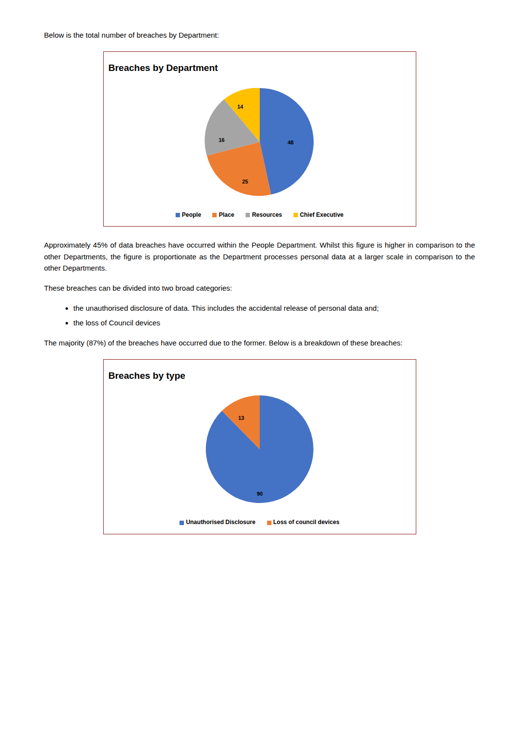Below is the total number of breaches by Department:
Breaches by Department
48 25 16 14
People Place Resources Chief Executive
Approximately 45% of data breaches have occurred within the People Department. Whilst this figure is higher in comparison to the other Departments, the figure is proportionate as the Department processes personal data at a larger scale in comparison to the other Departments.
These breaches can be divided into two broad categories:
the unauthorised disclosure of data. This includes the accidental release of personal data and;
the loss of Council devices
The majority (87%) of the breaches have occurred due to the former. Below is a breakdown of these breaches:
Breaches by type
90 13
Unauthorised Disclosure Loss of council devices